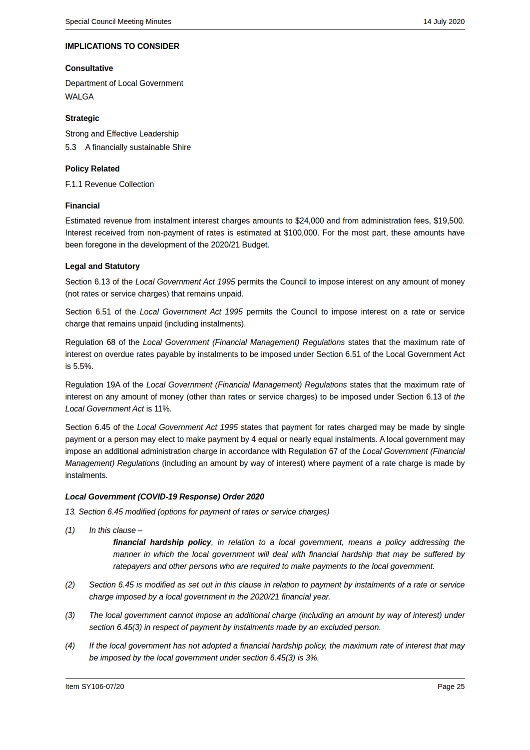Special Council Meeting Minutes
14 July 2020
Implications to Consider
Consultative
Department of Local Government
WALGA
Strategic
Strong and Effective Leadership
5.3 A financially sustainable Shire
Policy Related
F.1.1 Revenue Collection
Financial
Estimated revenue from instalment interest charges amounts to $24,000 and from administration fees, $19,500. Interest received from non-payment of rates is estimated at $100,000. For the most part, these amounts have been foregone in the development of the 2020/21 Budget.
Legal and Statutory
Section 6.13 of the Local Government Act 1995 permits the Council to impose interest on any amount of money (not rates or service charges) that remains unpaid.
Section 6.51 of the Local Government Act 1995 permits the Council to impose interest on a rate or service charge that remains unpaid (including instalments).
Regulation 68 of the Local Government (Financial Management) Regulations states that the maximum rate of interest on overdue rates payable by instalments to be imposed under Section 6.51 of the Local Government Act is 5.5%.
Regulation 19A of the Local Government (Financial Management) Regulations states that the maximum rate of interest on any amount of money (other than rates or service charges) to be imposed under Section 6.13 of the Local Government Act is 11%.
Section 6.45 of the Local Government Act 1995 states that payment for rates charged may be made by single payment or a person may elect to make payment by 4 equal or nearly equal instalments. A local government may impose an additional administration charge in accordance with Regulation 67 of the Local Government (Financial Management) Regulations (including an amount by way of interest) where payment of a rate charge is made by instalments.
Local Government (COVID-19 Response) Order 2020
13. Section 6.45 modified (options for payment of rates or service charges)
In this clause –
financial hardship policy, in relation to a local government, means a policy addressing the manner in which the local government will deal with financial hardship that may be suffered by ratepayers and other persons who are required to make payments to the local government.
Section 6.45 is modified as set out in this clause in relation to payment by instalments of a rate or service charge imposed by a local government in the 2020/21 financial year.
The local government cannot impose an additional charge (including an amount by way of interest) under section 6.45(3) in respect of payment by instalments made by an excluded person.
If the local government has not adopted a financial hardship policy, the maximum rate of interest that may be imposed by the local government under section 6.45(3) is 3%.
Item SY106-07/20
Page 25